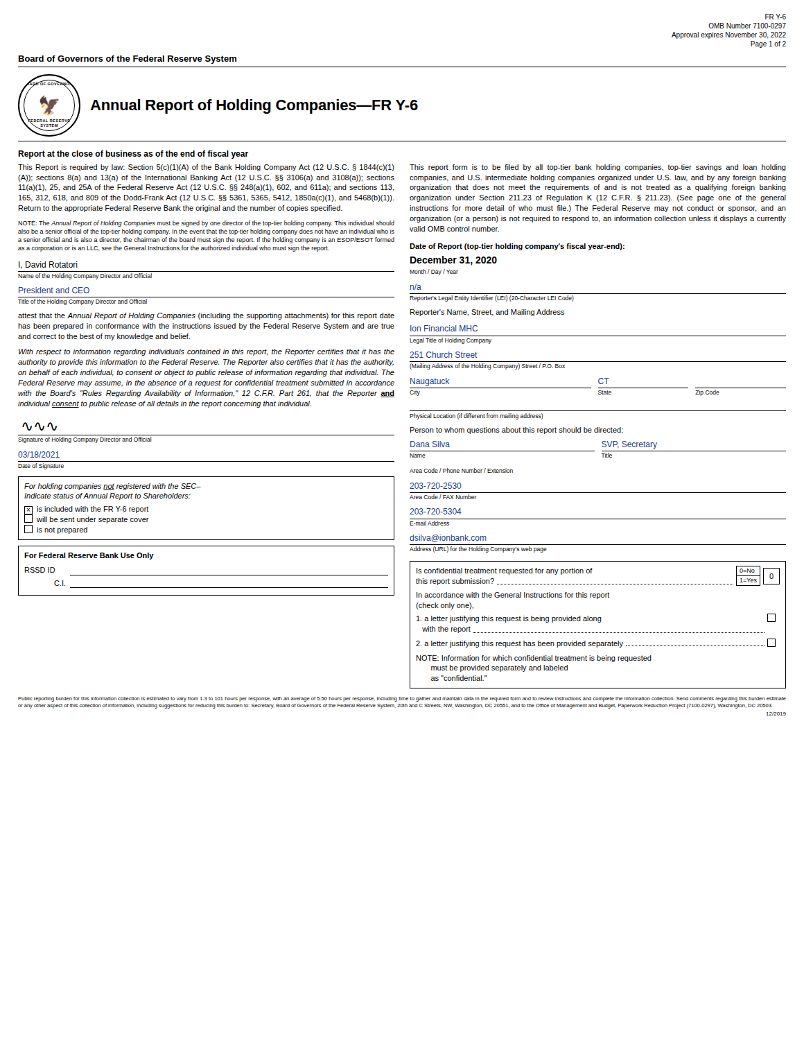FR Y-6
OMB Number 7100-0297
Approval expires November 30, 2022
Page 1 of 2
Board of Governors of the Federal Reserve System
BOARD OF GOVERNORS
🦅
FEDERAL RESERVE SYSTEM
Annual Report of Holding Companies—FR Y-6
Report at the close of business as of the end of fiscal year
This Report is required by law: Section 5(c)(1)(A) of the Bank Holding Company Act (12 U.S.C. § 1844(c)(1)(A)); sections 8(a) and 13(a) of the International Banking Act (12 U.S.C. §§ 3106(a) and 3108(a)); sections 11(a)(1), 25, and 25A of the Federal Reserve Act (12 U.S.C. §§ 248(a)(1), 602, and 611a); and sections 113, 165, 312, 618, and 809 of the Dodd-Frank Act (12 U.S.C. §§ 5361, 5365, 5412, 1850a(c)(1), and 5468(b)(1)). Return to the appropriate Federal Reserve Bank the original and the number of copies specified.
NOTE: The Annual Report of Holding Companies must be signed by one director of the top-tier holding company. This individual should also be a senior official of the top-tier holding company. In the event that the top-tier holding company does not have an individual who is a senior official and is also a director, the chairman of the board must sign the report. If the holding company is an ESOP/ESOT formed as a corporation or is an LLC, see the General Instructions for the authorized individual who must sign the report.
I, David Rotatori
Name of the Holding Company Director and Official
President and CEO
Title of the Holding Company Director and Official
attest that the Annual Report of Holding Companies (including the supporting attachments) for this report date has been prepared in conformance with the instructions issued by the Federal Reserve System and are true and correct to the best of my knowledge and belief.
With respect to information regarding individuals contained in this report, the Reporter certifies that it has the authority to provide this information to the Federal Reserve. The Reporter also certifies that it has the authority, on behalf of each individual, to consent or object to public release of information regarding that individual. The Federal Reserve may assume, in the absence of a request for confidential treatment submitted in accordance with the Board's "Rules Regarding Availability of Information," 12 C.F.R. Part 261, that the Reporter and individual consent to public release of all details in the report concerning that individual.
∿∿∿
Signature of Holding Company Director and Official
03/18/2021
Date of Signature
For holding companies not registered with the SEC–
Indicate status of Annual Report to Shareholders:
is included with the FR Y-6 report
will be sent under separate cover
is not prepared
For Federal Reserve Bank Use Only
RSSD ID
C.I.
This report form is to be filed by all top-tier bank holding companies, top-tier savings and loan holding companies, and U.S. intermediate holding companies organized under U.S. law, and by any foreign banking organization that does not meet the requirements of and is not treated as a qualifying foreign banking organization under Section 211.23 of Regulation K (12 C.F.R. § 211.23). (See page one of the general instructions for more detail of who must file.) The Federal Reserve may not conduct or sponsor, and an organization (or a person) is not required to respond to, an information collection unless it displays a currently valid OMB control number.
Date of Report (top-tier holding company's fiscal year-end):
December 31, 2020
Month / Day / Year
n/a
Reporter's Legal Entity Identifier (LEI) (20-Character LEI Code)
Reporter's Name, Street, and Mailing Address
Ion Financial MHC
Legal Title of Holding Company
251 Church Street
(Mailing Address of the Holding Company) Street / P.O. Box
Naugatuck
City
CT
State
Zip Code
Physical Location (if different from mailing address)
Person to whom questions about this report should be directed:
Dana Silva
Name
SVP, Secretary
Title
Area Code / Phone Number / Extension
203-720-2530
Area Code / FAX Number
203-720-5304
E-mail Address
dsilva@ionbank.com
Address (URL) for the Holding Company's web page
Is confidential treatment requested for any portion of
this report submission?
0=No
1=Yes
0
In accordance with the General Instructions for this report
(check only one),
1. a letter justifying this request is being provided along
with the report
2. a letter justifying this request has been provided separately
NOTE: Information for which confidential treatment is being requested
must be provided separately and labeled
as "confidential."
Public reporting burden for this information collection is estimated to vary from 1.3 to 101 hours per response, with an average of 5.50 hours per response, including time to gather and maintain data in the required form and to review instructions and complete the information collection. Send comments regarding this burden estimate or any other aspect of this collection of information, including suggestions for reducing this burden to: Secretary, Board of Governors of the Federal Reserve System, 20th and C Streets, NW, Washington, DC 20551, and to the Office of Management and Budget, Paperwork Reduction Project (7100-0297), Washington, DC 20503.
12/2019